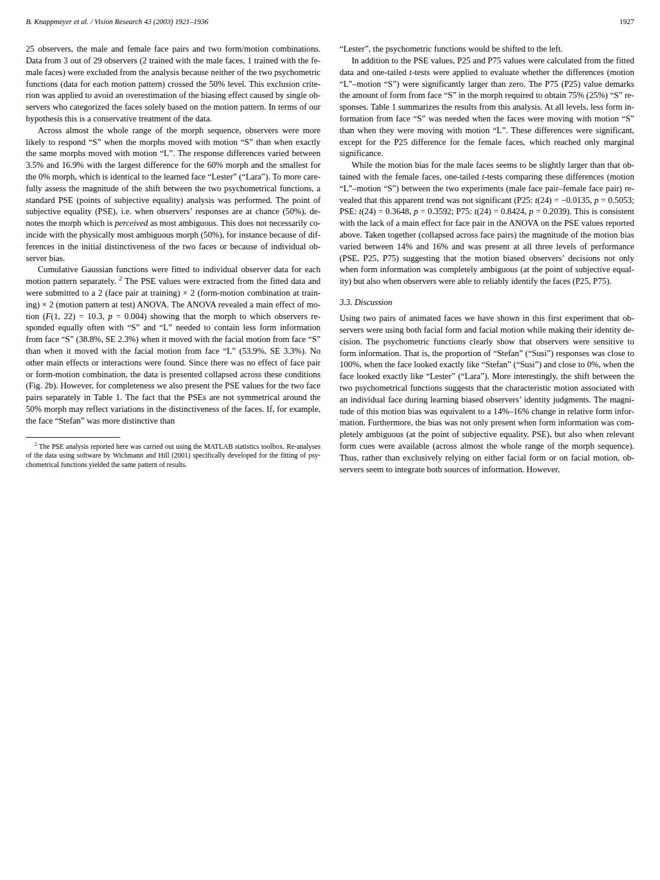B. Knappmeyer et al. / Vision Research 43 (2003) 1921–1936 1927
25 observers, the male and female face pairs and two form/motion combinations. Data from 3 out of 29 observers (2 trained with the male faces, 1 trained with the female faces) were excluded from the analysis because neither of the two psychometric functions (data for each motion pattern) crossed the 50% level. This exclusion criterion was applied to avoid an overestimation of the biasing effect caused by single observers who categorized the faces solely based on the motion pattern. In terms of our hypothesis this is a conservative treatment of the data.
Across almost the whole range of the morph sequence, observers were more likely to respond “S” when the morphs moved with motion “S” than when exactly the same morphs moved with motion “L”. The response differences varied between 3.5% and 16.9% with the largest difference for the 60% morph and the smallest for the 0% morph, which is identical to the learned face “Lester” (“Lara”). To more carefully assess the magnitude of the shift between the two psychometrical functions, a standard PSE (points of subjective equality) analysis was performed. The point of subjective equality (PSE), i.e. when observers’ responses are at chance (50%), denotes the morph which is perceived as most ambiguous. This does not necessarily coincide with the physically most ambiguous morph (50%), for instance because of differences in the initial distinctiveness of the two faces or because of individual observer bias.
Cumulative Gaussian functions were fitted to individual observer data for each motion pattern separately. 2 The PSE values were extracted from the fitted data and were submitted to a 2 (face pair at training) × 2 (form-motion combination at training) × 2 (motion pattern at test) ANOVA. The ANOVA revealed a main effect of motion (F(1, 22) = 10.3, p = 0.004) showing that the morph to which observers responded equally often with “S” and “L” needed to contain less form information from face “S” (38.8%, SE 2.3%) when it moved with the facial motion from face “S” than when it moved with the facial motion from face “L” (53.9%, SE 3.3%). No other main effects or interactions were found. Since there was no effect of face pair or form-motion combination, the data is presented collapsed across these conditions (Fig. 2b). However, for completeness we also present the PSE values for the two face pairs separately in Table 1. The fact that the PSEs are not symmetrical around the 50% morph may reflect variations in the distinctiveness of the faces. If, for example, the face “Stefan” was more distinctive than
2 The PSE analysis reported here was carried out using the MATLAB statistics toolbox. Re-analyses of the data using software by Wichmann and Hill (2001) specifically developed for the fitting of psychometrical functions yielded the same pattern of results.
“Lester”, the psychometric functions would be shifted to the left.
In addition to the PSE values, P25 and P75 values were calculated from the fitted data and one-tailed t-tests were applied to evaluate whether the differences (motion “L”–motion “S”) were significantly larger than zero. The P75 (P25) value demarks the amount of form from face “S” in the morph required to obtain 75% (25%) “S” responses. Table 1 summarizes the results from this analysis. At all levels, less form information from face “S” was needed when the faces were moving with motion “S” than when they were moving with motion “L”. These differences were significant, except for the P25 difference for the female faces, which reached only marginal significance.
While the motion bias for the male faces seems to be slightly larger than that obtained with the female faces, one-tailed t-tests comparing these differences (motion “L”–motion “S”) between the two experiments (male face pair–female face pair) revealed that this apparent trend was not significant (P25: t(24) = −0.0135, p = 0.5053; PSE: t(24) = 0.3648, p = 0.3592; P75: t(24) = 0.8424, p = 0.2039). This is consistent with the lack of a main effect for face pair in the ANOVA on the PSE values reported above. Taken together (collapsed across face pairs) the magnitude of the motion bias varied between 14% and 16% and was present at all three levels of performance (PSE, P25, P75) suggesting that the motion biased observers’ decisions not only when form information was completely ambiguous (at the point of subjective equality) but also when observers were able to reliably identify the faces (P25, P75).
3.3. Discussion
Using two pairs of animated faces we have shown in this first experiment that observers were using both facial form and facial motion while making their identity decision. The psychometric functions clearly show that observers were sensitive to form information. That is, the proportion of “Stefan” (“Susi”) responses was close to 100%, when the face looked exactly like “Stefan” (“Susi”) and close to 0%, when the face looked exactly like “Lester” (“Lara”). More interestingly, the shift between the two psychometrical functions suggests that the characteristic motion associated with an individual face during learning biased observers’ identity judgments. The magnitude of this motion bias was equivalent to a 14%–16% change in relative form information. Furthermore, the bias was not only present when form information was completely ambiguous (at the point of subjective equality, PSE), but also when relevant form cues were available (across almost the whole range of the morph sequence). Thus, rather than exclusively relying on either facial form or on facial motion, observers seem to integrate both sources of information. However,